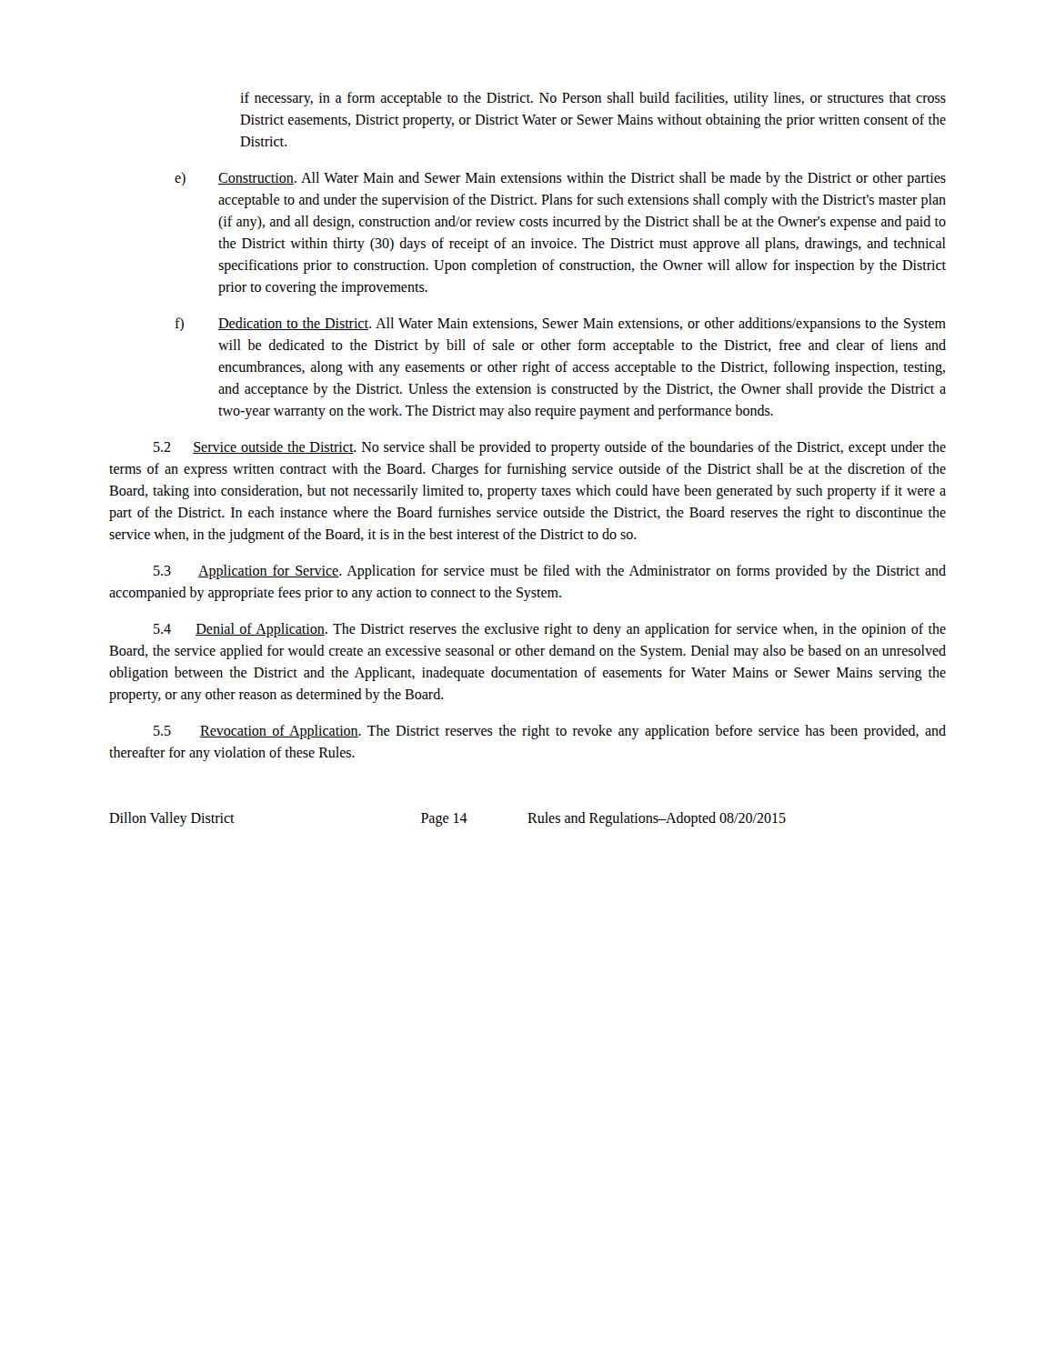if necessary, in a form acceptable to the District. No Person shall build facilities, utility lines, or structures that cross District easements, District property, or District Water or Sewer Mains without obtaining the prior written consent of the District.
e)
Construction. All Water Main and Sewer Main extensions within the District shall be made by the District or other parties acceptable to and under the supervision of the District. Plans for such extensions shall comply with the District's master plan (if any), and all design, construction and/or review costs incurred by the District shall be at the Owner's expense and paid to the District within thirty (30) days of receipt of an invoice. The District must approve all plans, drawings, and technical specifications prior to construction. Upon completion of construction, the Owner will allow for inspection by the District prior to covering the improvements.
f)
Dedication to the District. All Water Main extensions, Sewer Main extensions, or other additions/expansions to the System will be dedicated to the District by bill of sale or other form acceptable to the District, free and clear of liens and encumbrances, along with any easements or other right of access acceptable to the District, following inspection, testing, and acceptance by the District. Unless the extension is constructed by the District, the Owner shall provide the District a two-year warranty on the work. The District may also require payment and performance bonds.
5.2 Service outside the District. No service shall be provided to property outside of the boundaries of the District, except under the terms of an express written contract with the Board. Charges for furnishing service outside of the District shall be at the discretion of the Board, taking into consideration, but not necessarily limited to, property taxes which could have been generated by such property if it were a part of the District. In each instance where the Board furnishes service outside the District, the Board reserves the right to discontinue the service when, in the judgment of the Board, it is in the best interest of the District to do so.
5.3 Application for Service. Application for service must be filed with the Administrator on forms provided by the District and accompanied by appropriate fees prior to any action to connect to the System.
5.4 Denial of Application. The District reserves the exclusive right to deny an application for service when, in the opinion of the Board, the service applied for would create an excessive seasonal or other demand on the System. Denial may also be based on an unresolved obligation between the District and the Applicant, inadequate documentation of easements for Water Mains or Sewer Mains serving the property, or any other reason as determined by the Board.
5.5 Revocation of Application. The District reserves the right to revoke any application before service has been provided, and thereafter for any violation of these Rules.
Dillon Valley District
Page 14
Rules and Regulations–Adopted 08/20/2015